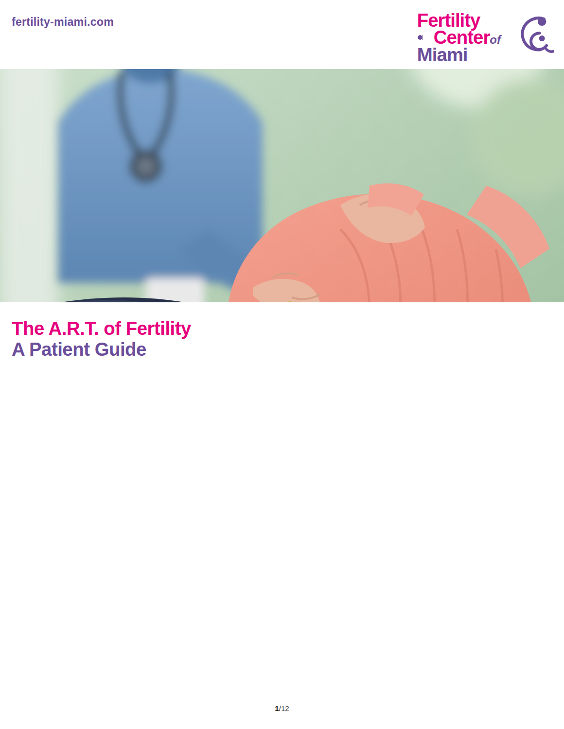fertility-miami.com
Fertility Centerof Miami
The A.R.T. of Fertility A Patient Guide
© 2022 | Fertility Center of Miami | fertility-miami.com
1/12